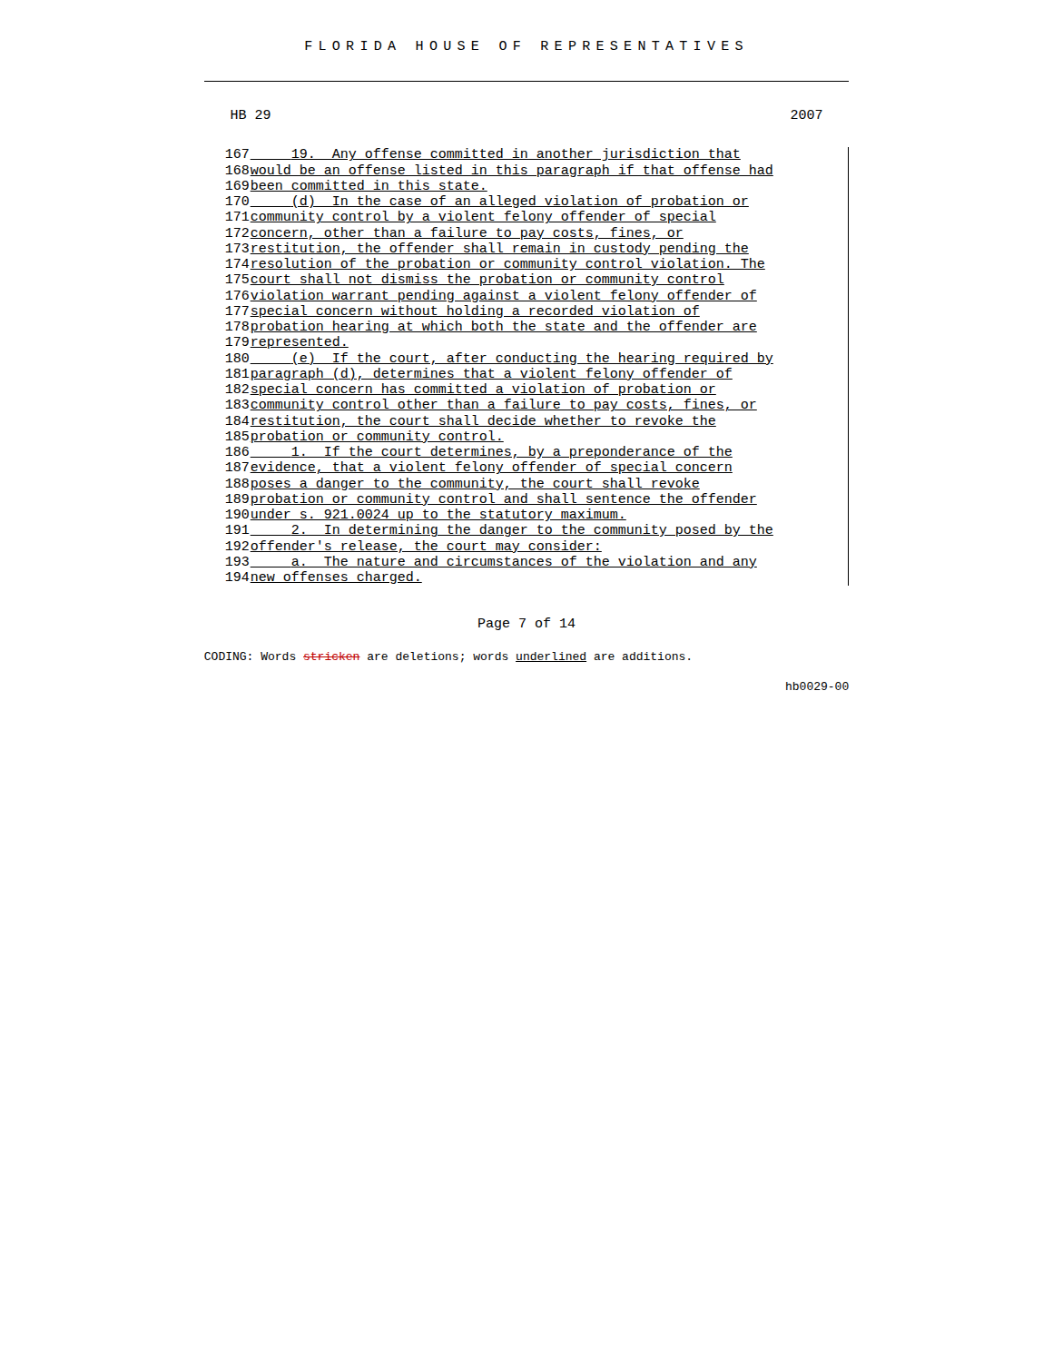FLORIDA HOUSE OF REPRESENTATIVES
HB 29 2007
| 167 | 19. Any offense committed in another jurisdiction that |
| 168 | would be an offense listed in this paragraph if that offense had |
| 169 | been committed in this state. |
| 170 | (d) In the case of an alleged violation of probation or |
| 171 | community control by a violent felony offender of special |
| 172 | concern, other than a failure to pay costs, fines, or |
| 173 | restitution, the offender shall remain in custody pending the |
| 174 | resolution of the probation or community control violation. The |
| 175 | court shall not dismiss the probation or community control |
| 176 | violation warrant pending against a violent felony offender of |
| 177 | special concern without holding a recorded violation of |
| 178 | probation hearing at which both the state and the offender are |
| 179 | represented. |
| 180 | (e) If the court, after conducting the hearing required by |
| 181 | paragraph (d), determines that a violent felony offender of |
| 182 | special concern has committed a violation of probation or |
| 183 | community control other than a failure to pay costs, fines, or |
| 184 | restitution, the court shall decide whether to revoke the |
| 185 | probation or community control. |
| 186 | 1. If the court determines, by a preponderance of the |
| 187 | evidence, that a violent felony offender of special concern |
| 188 | poses a danger to the community, the court shall revoke |
| 189 | probation or community control and shall sentence the offender |
| 190 | under s. 921.0024 up to the statutory maximum. |
| 191 | 2. In determining the danger to the community posed by the |
| 192 | offender's release, the court may consider: |
| 193 | a. The nature and circumstances of the violation and any |
| 194 | new offenses charged. |
Page 7 of 14
CODING: Words stricken are deletions; words underlined are additions.
hb0029-00